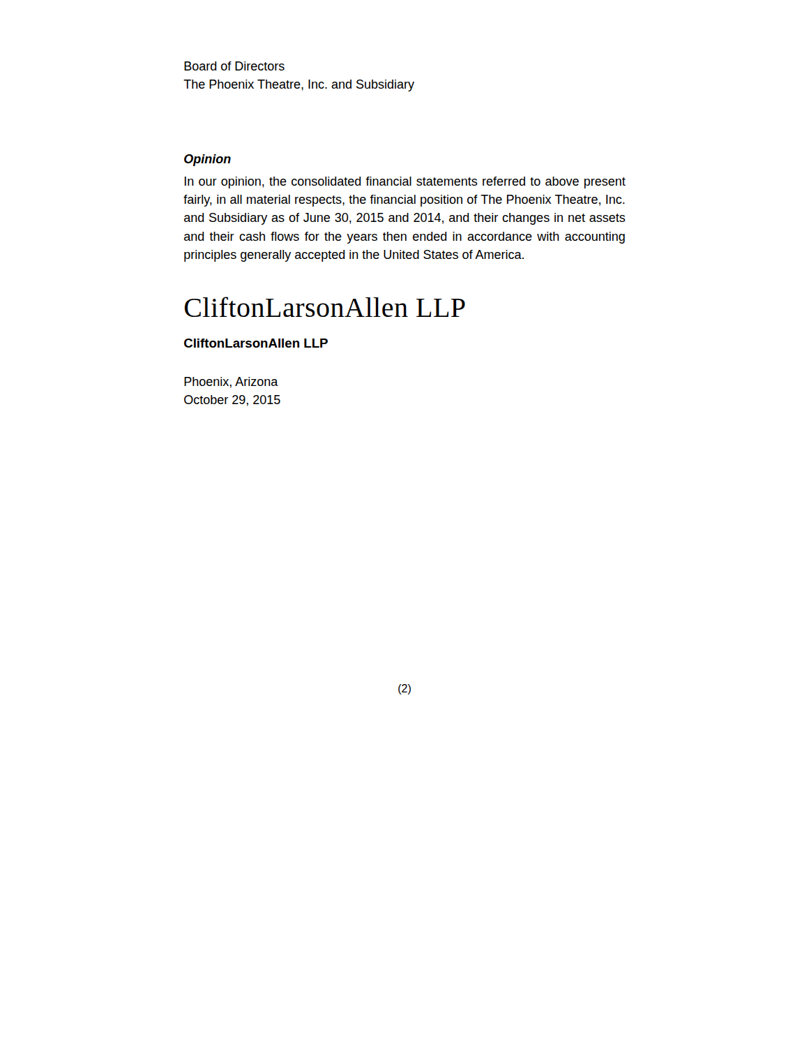Board of Directors
The Phoenix Theatre, Inc. and Subsidiary
Opinion
In our opinion, the consolidated financial statements referred to above present fairly, in all material respects, the financial position of The Phoenix Theatre, Inc. and Subsidiary as of June 30, 2015 and 2014, and their changes in net assets and their cash flows for the years then ended in accordance with accounting principles generally accepted in the United States of America.
CliftonLarsonAllen LLP
CliftonLarsonAllen LLP
Phoenix, Arizona
October 29, 2015
(2)